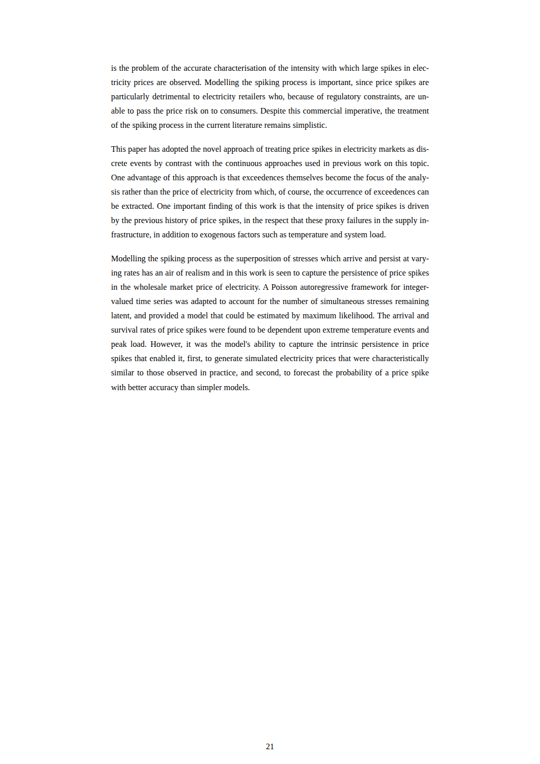is the problem of the accurate characterisation of the intensity with which large spikes in electricity prices are observed. Modelling the spiking process is important, since price spikes are particularly detrimental to electricity retailers who, because of regulatory constraints, are unable to pass the price risk on to consumers. Despite this commercial imperative, the treatment of the spiking process in the current literature remains simplistic.
This paper has adopted the novel approach of treating price spikes in electricity markets as discrete events by contrast with the continuous approaches used in previous work on this topic. One advantage of this approach is that exceedences themselves become the focus of the analysis rather than the price of electricity from which, of course, the occurrence of exceedences can be extracted. One important finding of this work is that the intensity of price spikes is driven by the previous history of price spikes, in the respect that these proxy failures in the supply infrastructure, in addition to exogenous factors such as temperature and system load.
Modelling the spiking process as the superposition of stresses which arrive and persist at varying rates has an air of realism and in this work is seen to capture the persistence of price spikes in the wholesale market price of electricity. A Poisson autoregressive framework for integer-valued time series was adapted to account for the number of simultaneous stresses remaining latent, and provided a model that could be estimated by maximum likelihood. The arrival and survival rates of price spikes were found to be dependent upon extreme temperature events and peak load. However, it was the model's ability to capture the intrinsic persistence in price spikes that enabled it, first, to generate simulated electricity prices that were characteristically similar to those observed in practice, and second, to forecast the probability of a price spike with better accuracy than simpler models.
21